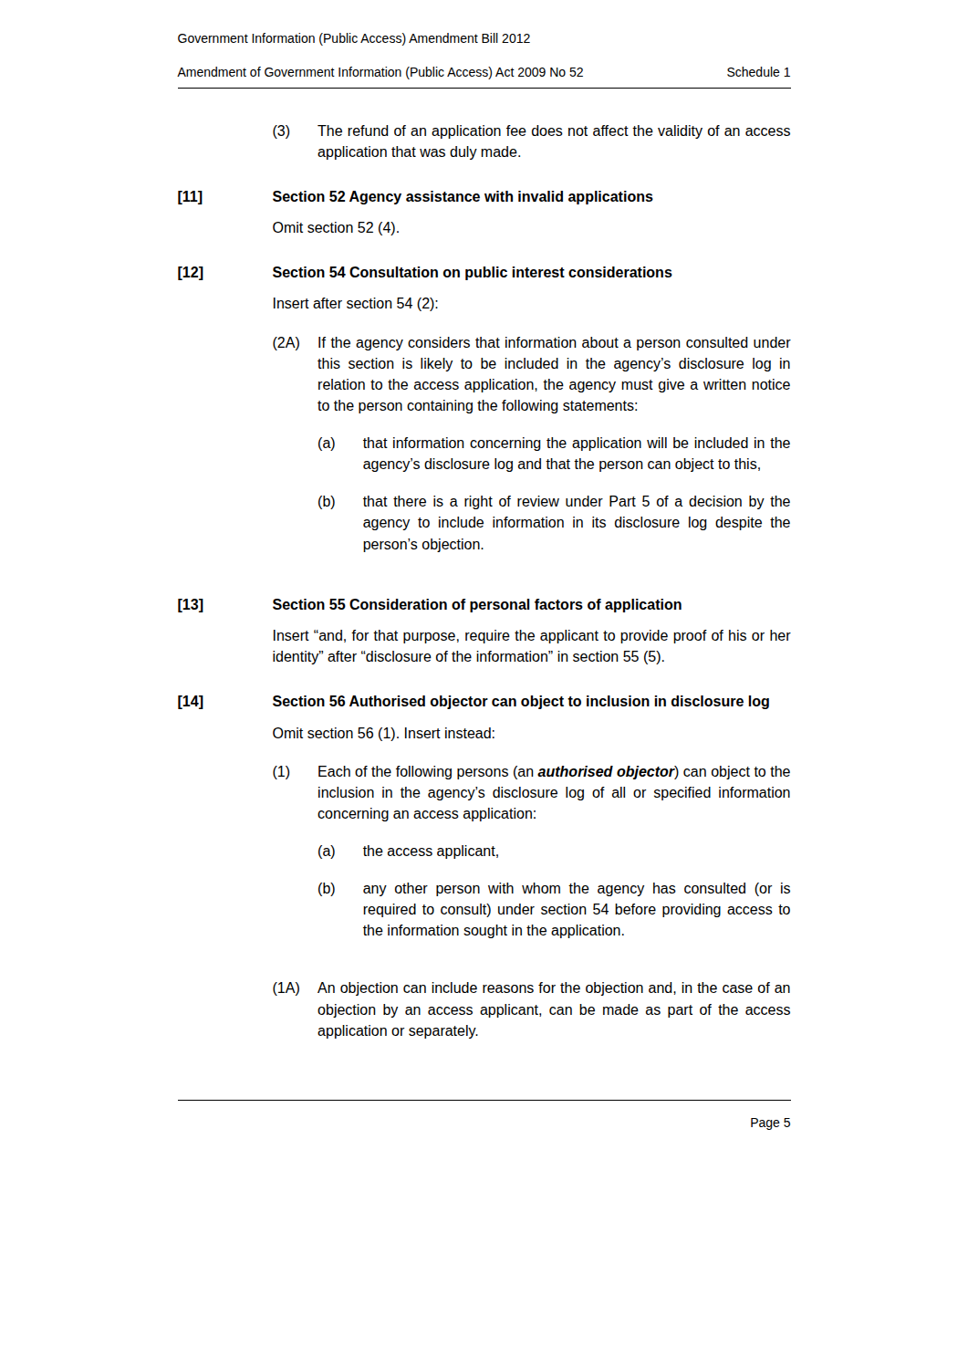Government Information (Public Access) Amendment Bill 2012
Amendment of Government Information (Public Access) Act 2009 No 52 Schedule 1
(3) The refund of an application fee does not affect the validity of an access application that was duly made.
[11] Section 52 Agency assistance with invalid applications
Omit section 52 (4).
[12] Section 54 Consultation on public interest considerations
Insert after section 54 (2):
(2A) If the agency considers that information about a person consulted under this section is likely to be included in the agency’s disclosure log in relation to the access application, the agency must give a written notice to the person containing the following statements:
(a) that information concerning the application will be included in the agency’s disclosure log and that the person can object to this,
(b) that there is a right of review under Part 5 of a decision by the agency to include information in its disclosure log despite the person’s objection.
[13] Section 55 Consideration of personal factors of application
Insert “and, for that purpose, require the applicant to provide proof of his or her identity” after “disclosure of the information” in section 55 (5).
[14] Section 56 Authorised objector can object to inclusion in disclosure log
Omit section 56 (1). Insert instead:
(1) Each of the following persons (an authorised objector) can object to the inclusion in the agency’s disclosure log of all or specified information concerning an access application:
(a) the access applicant,
(b) any other person with whom the agency has consulted (or is required to consult) under section 54 before providing access to the information sought in the application.
(1A) An objection can include reasons for the objection and, in the case of an objection by an access applicant, can be made as part of the access application or separately.
Page 5